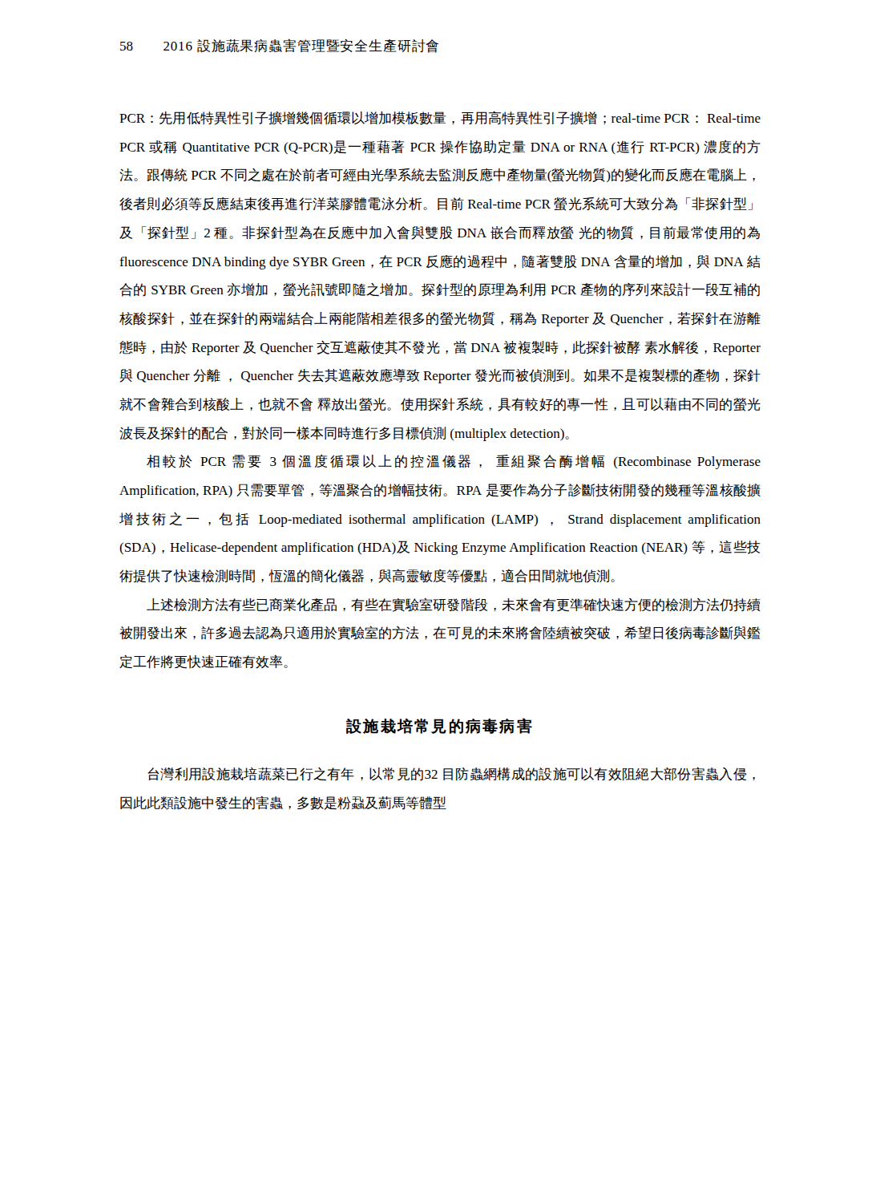58 2016 設施蔬果病蟲害管理暨安全生產研討會
PCR：先用低特異性引子擴增幾個循環以增加模板數量，再用高特異性引子擴增；real-time PCR： Real-time PCR 或稱 Quantitative PCR (Q-PCR) 是一種藉著 PCR 操作協助定量 DNA or RNA (進行 RT-PCR) 濃度的方法。跟傳統 PCR 不同之處在於前者可經由光學系統去監測反應中產物量(螢光物質)的變化而反應在電腦上，後者則必須等反應結束後再進行洋菜膠體電泳分析。目前 Real-time PCR 螢光系統可大致分為「非探針型」及「探針型」2 種。非探針型為在反應中加入會與雙股 DNA 嵌合而釋放螢 光的物質，目前最常使用的為 fluorescence DNA binding dye SYBR Green，在 PCR 反應的過程中，隨著雙股 DNA 含量的增加，與 DNA 結合的 SYBR Green 亦增加，螢光訊號即隨之增加。探針型的原理為利用 PCR 產物的序列來設計一段互補的核酸探針，並在探針的兩端結合上兩能階相差很多的螢光物質，稱為 Reporter 及 Quencher，若探針在游離態時，由於 Reporter 及 Quencher 交互遮蔽使其不發光，當 DNA 被複製時，此探針被酵 素水解後，Reporter 與 Quencher 分離 ， Quencher 失去其遮蔽效應導致 Reporter 發光而被偵測到。如果不是複製標的產物，探針就不會雜合到核酸上，也就不會 釋放出螢光。使用探針系統，具有較好的專一性，且可以藉由不同的螢光波長及探針的配合，對於同一樣本同時進行多目標偵測 (multiplex detection)。
相較於 PCR 需要 3 個溫度循環以上的控溫儀器， 重組聚合酶增幅 (Recombinase Polymerase Amplification, RPA) 只需要單管，等溫聚合的增幅技術。RPA 是要作為分子診斷技術開發的幾種等溫核酸擴增技術之一，包括 Loop-mediated isothermal amplification (LAMP) ， Strand displacement amplification (SDA)，Helicase-dependent amplification (HDA) 及 Nicking Enzyme Amplification Reaction (NEAR) 等，這些技術提供了快速檢測時間，恆溫的簡化儀器，與高靈敏度等優點，適合田間就地偵測。
上述檢測方法有些已商業化產品，有些在實驗室研發階段，未來會有更準確快速方便的檢測方法仍持續被開發出來，許多過去認為只適用於實驗室的方法，在可見的未來將會陸續被突破，希望日後病毒診斷與鑑定工作將更快速正確有效率。
設施栽培常見的病毒病害
台灣利用設施栽培蔬菜已行之有年，以常見的32 目防蟲網構成的設施可以有效阻絕大部份害蟲入侵，因此此類設施中發生的害蟲，多數是粉蝨及薊馬等體型